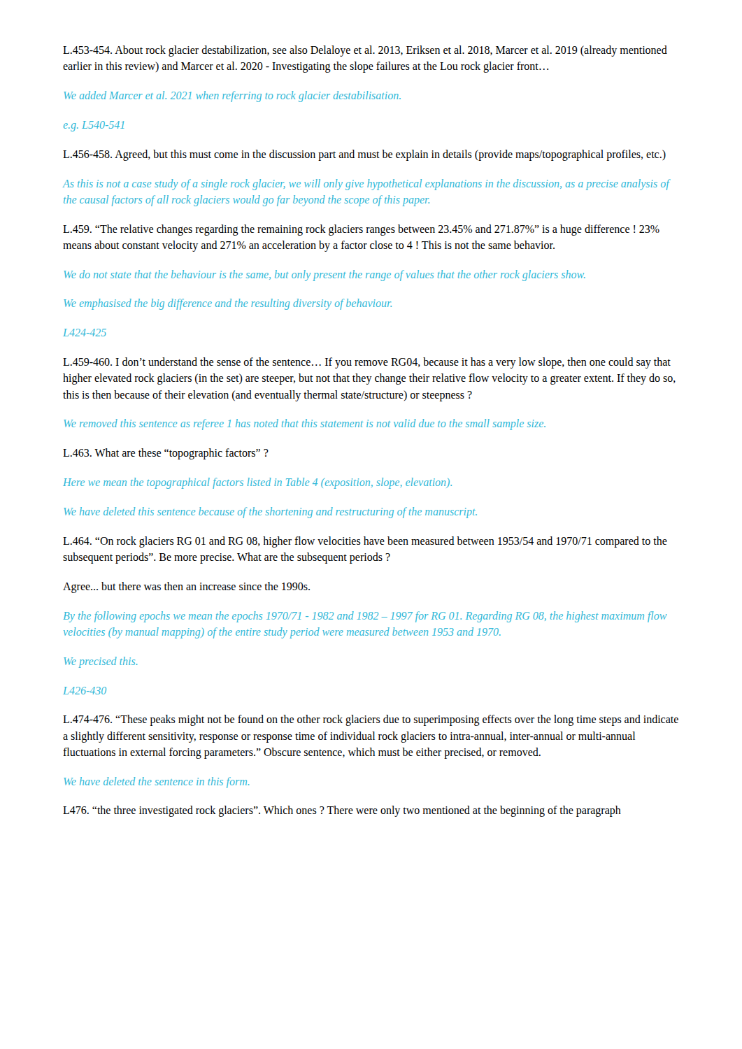L.453-454. About rock glacier destabilization, see also Delaloye et al. 2013, Eriksen et al. 2018, Marcer et al. 2019 (already mentioned earlier in this review) and Marcer et al. 2020 - Investigating the slope failures at the Lou rock glacier front…
We added Marcer et al. 2021 when referring to rock glacier destabilisation.
e.g. L540-541
L.456-458. Agreed, but this must come in the discussion part and must be explain in details (provide maps/topographical profiles, etc.)
As this is not a case study of a single rock glacier, we will only give hypothetical explanations in the discussion, as a precise analysis of the causal factors of all rock glaciers would go far beyond the scope of this paper.
L.459. “The relative changes regarding the remaining rock glaciers ranges between 23.45% and 271.87%” is a huge difference ! 23% means about constant velocity and 271% an acceleration by a factor close to 4 ! This is not the same behavior.
We do not state that the behaviour is the same, but only present the range of values that the other rock glaciers show.
We emphasised the big difference and the resulting diversity of behaviour.
L424-425
L.459-460. I don’t understand the sense of the sentence… If you remove RG04, because it has a very low slope, then one could say that higher elevated rock glaciers (in the set) are steeper, but not that they change their relative flow velocity to a greater extent. If they do so, this is then because of their elevation (and eventually thermal state/structure) or steepness ?
We removed this sentence as referee 1 has noted that this statement is not valid due to the small sample size.
L.463. What are these “topographic factors” ?
Here we mean the topographical factors listed in Table 4 (exposition, slope, elevation).
We have deleted this sentence because of the shortening and restructuring of the manuscript.
L.464. “On rock glaciers RG 01 and RG 08, higher flow velocities have been measured between 1953/54 and 1970/71 compared to the subsequent periods”. Be more precise. What are the subsequent periods ?
Agree... but there was then an increase since the 1990s.
By the following epochs we mean the epochs 1970/71 - 1982 and 1982 – 1997 for RG 01. Regarding RG 08, the highest maximum flow velocities (by manual mapping) of the entire study period were measured between 1953 and 1970.
We precised this.
L426-430
L.474-476. “These peaks might not be found on the other rock glaciers due to superimposing effects over the long time steps and indicate a slightly different sensitivity, response or response time of individual rock glaciers to intra-annual, inter-annual or multi-annual fluctuations in external forcing parameters.” Obscure sentence, which must be either precised, or removed.
We have deleted the sentence in this form.
L476. “the three investigated rock glaciers”. Which ones ? There were only two mentioned at the beginning of the paragraph